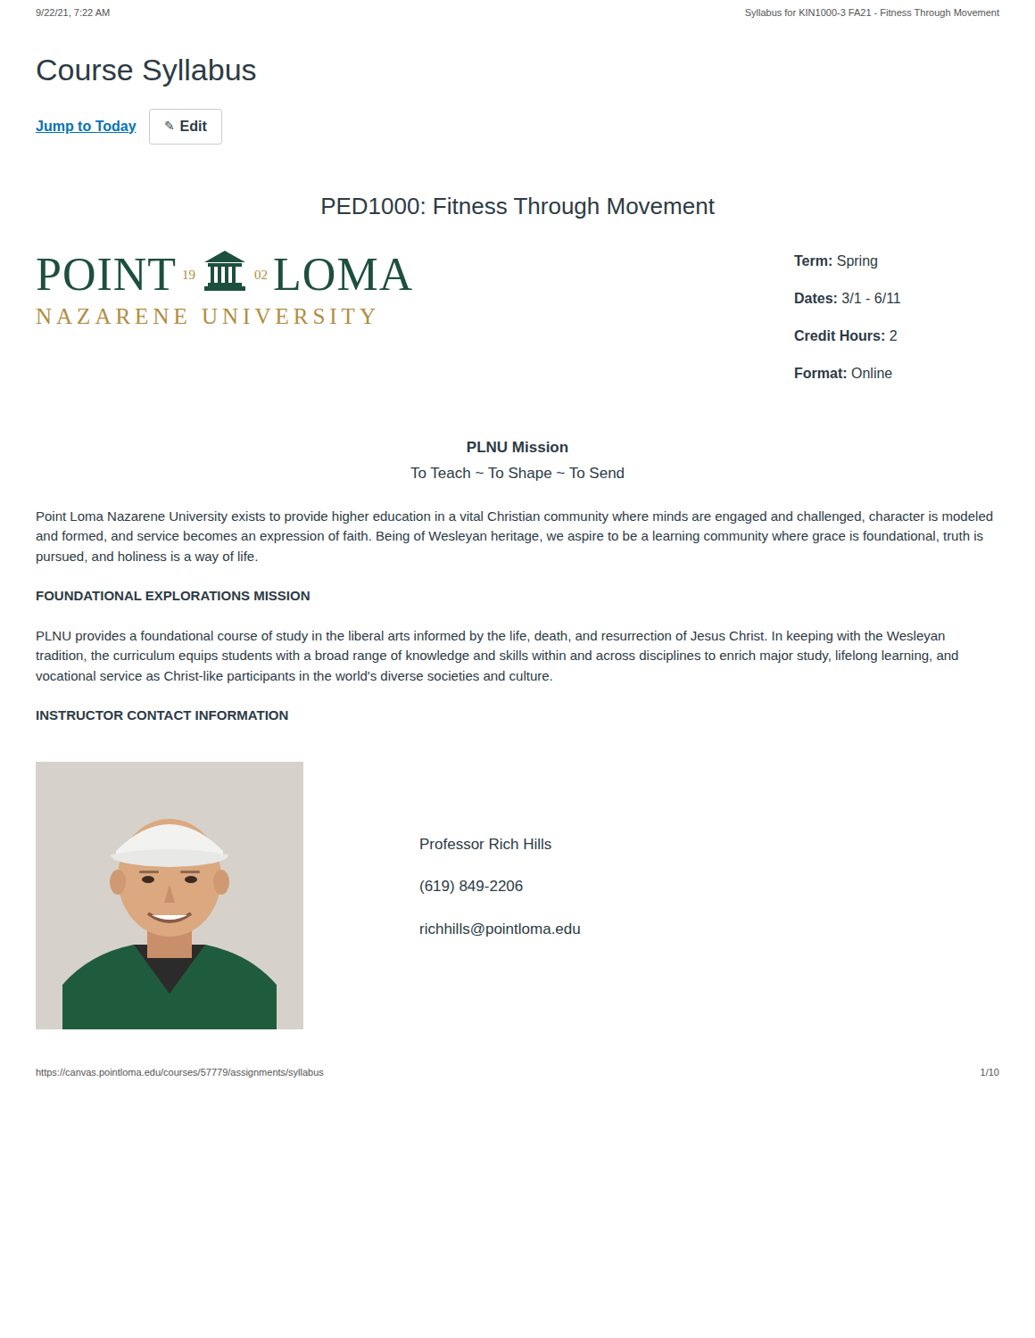9/22/21, 7:22 AM Syllabus for KIN1000-3 FA21 - Fitness Through Movement
Course Syllabus
Jump to Today ✎ Edit
PED1000: Fitness Through Movement
POINT 19 02 LOMA
NAZARENE UNIVERSITY
Term: Spring
Dates: 3/1 - 6/11
Credit Hours: 2
Format: Online
PLNU Mission
To Teach ~ To Shape ~ To Send
Point Loma Nazarene University exists to provide higher education in a vital Christian community where minds are engaged and challenged, character is modeled and formed, and service becomes an expression of faith. Being of Wesleyan heritage, we aspire to be a learning community where grace is foundational, truth is pursued, and holiness is a way of life.
Foundational Explorations Mission
PLNU provides a foundational course of study in the liberal arts informed by the life, death, and resurrection of Jesus Christ. In keeping with the Wesleyan tradition, the curriculum equips students with a broad range of knowledge and skills within and across disciplines to enrich major study, lifelong learning, and vocational service as Christ-like participants in the world's diverse societies and culture.
Instructor Contact Information
Professor Rich Hills
(619) 849-2206
richhills@pointloma.edu
https://canvas.pointloma.edu/courses/57779/assignments/syllabus 1/10